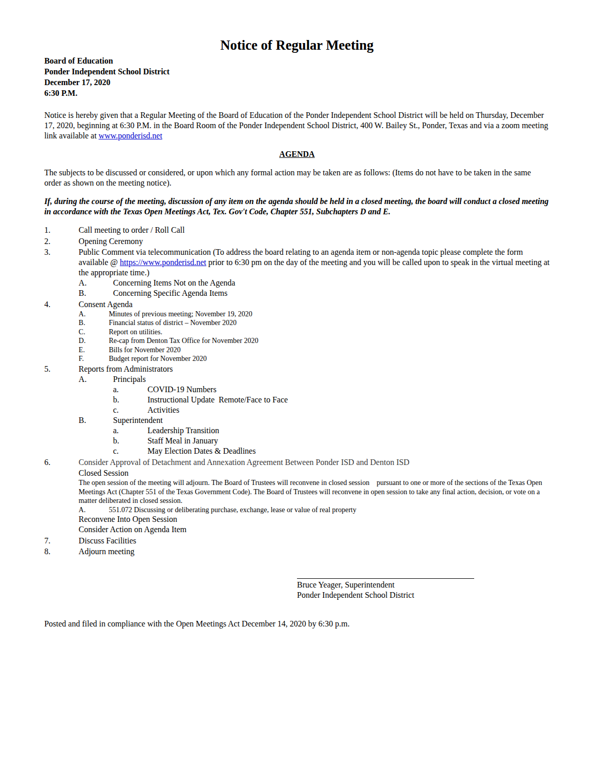Notice of Regular Meeting
Board of Education
Ponder Independent School District
December 17, 2020
6:30 P.M.
Notice is hereby given that a Regular Meeting of the Board of Education of the Ponder Independent School District will be held on Thursday, December 17, 2020, beginning at 6:30 P.M. in the Board Room of the Ponder Independent School District, 400 W. Bailey St., Ponder, Texas and via a zoom meeting link available at www.ponderisd.net
AGENDA
The subjects to be discussed or considered, or upon which any formal action may be taken are as follows: (Items do not have to be taken in the same order as shown on the meeting notice).
If, during the course of the meeting, discussion of any item on the agenda should be held in a closed meeting, the board will conduct a closed meeting in accordance with the Texas Open Meetings Act, Tex. Gov't Code, Chapter 551, Subchapters D and E.
1. Call meeting to order / Roll Call
2. Opening Ceremony
3. Public Comment via telecommunication (To address the board relating to an agenda item or non-agenda topic please complete the form available @ https://www.ponderisd.net prior to 6:30 pm on the day of the meeting and you will be called upon to speak in the virtual meeting at the appropriate time.)
A. Concerning Items Not on the Agenda
B. Concerning Specific Agenda Items
4. Consent Agenda
A. Minutes of previous meeting; November 19, 2020
B. Financial status of district – November 2020
C. Report on utilities.
D. Re-cap from Denton Tax Office for November 2020
E. Bills for November 2020
F. Budget report for November 2020
5. Reports from Administrators
A. Principals
a. COVID-19 Numbers
b. Instructional Update Remote/Face to Face
c. Activities
B. Superintendent
a. Leadership Transition
b. Staff Meal in January
c. May Election Dates & Deadlines
6. Consider Approval of Detachment and Annexation Agreement Between Ponder ISD and Denton ISD
Closed Session
The open session of the meeting will adjourn. The Board of Trustees will reconvene in closed session pursuant to one or more of the sections of the Texas Open Meetings Act (Chapter 551 of the Texas Government Code). The Board of Trustees will reconvene in open session to take any final action, decision, or vote on a matter deliberated in closed session.
A. 551.072 Discussing or deliberating purchase, exchange, lease or value of real property
Reconvene Into Open Session
Consider Action on Agenda Item
7. Discuss Facilities
8. Adjourn meeting
Bruce Yeager, Superintendent
Ponder Independent School District
Posted and filed in compliance with the Open Meetings Act December 14, 2020 by 6:30 p.m.